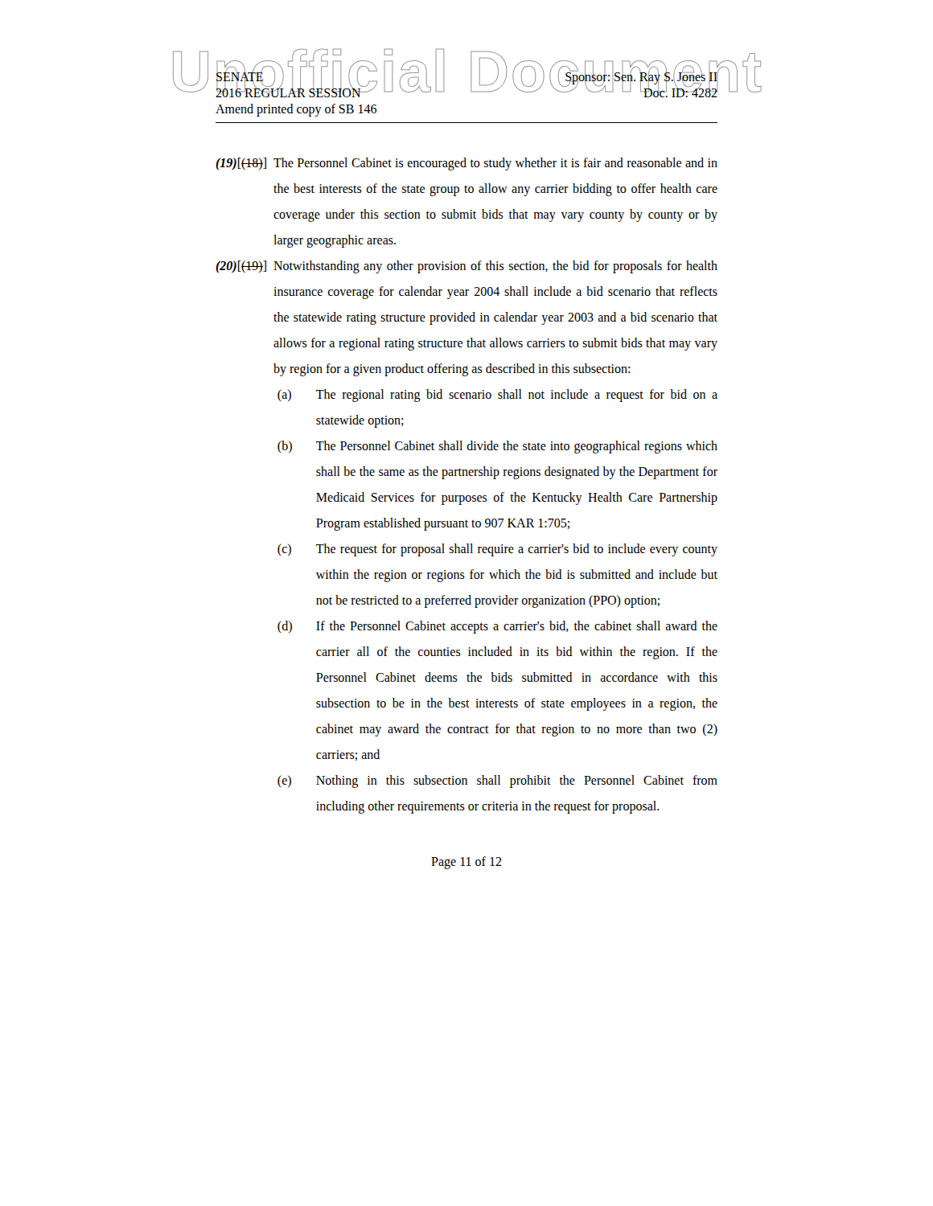Unofficial Document
SENATE
Sponsor: Sen. Ray S. Jones II
2016 REGULAR SESSION
Doc. ID: 4282
Amend printed copy of SB 146
(19)[(18)]
The Personnel Cabinet is encouraged to study whether it is fair and reasonable and in the best interests of the state group to allow any carrier bidding to offer health care coverage under this section to submit bids that may vary county by county or by larger geographic areas.
(20)[(19)]
Notwithstanding any other provision of this section, the bid for proposals for health insurance coverage for calendar year 2004 shall include a bid scenario that reflects the statewide rating structure provided in calendar year 2003 and a bid scenario that allows for a regional rating structure that allows carriers to submit bids that may vary by region for a given product offering as described in this subsection:
(a)
The regional rating bid scenario shall not include a request for bid on a statewide option;
(b)
The Personnel Cabinet shall divide the state into geographical regions which shall be the same as the partnership regions designated by the Department for Medicaid Services for purposes of the Kentucky Health Care Partnership Program established pursuant to 907 KAR 1:705;
(c)
The request for proposal shall require a carrier's bid to include every county within the region or regions for which the bid is submitted and include but not be restricted to a preferred provider organization (PPO) option;
(d)
If the Personnel Cabinet accepts a carrier's bid, the cabinet shall award the carrier all of the counties included in its bid within the region. If the Personnel Cabinet deems the bids submitted in accordance with this subsection to be in the best interests of state employees in a region, the cabinet may award the contract for that region to no more than two (2) carriers; and
(e)
Nothing in this subsection shall prohibit the Personnel Cabinet from including other requirements or criteria in the request for proposal.
Page 11 of 12